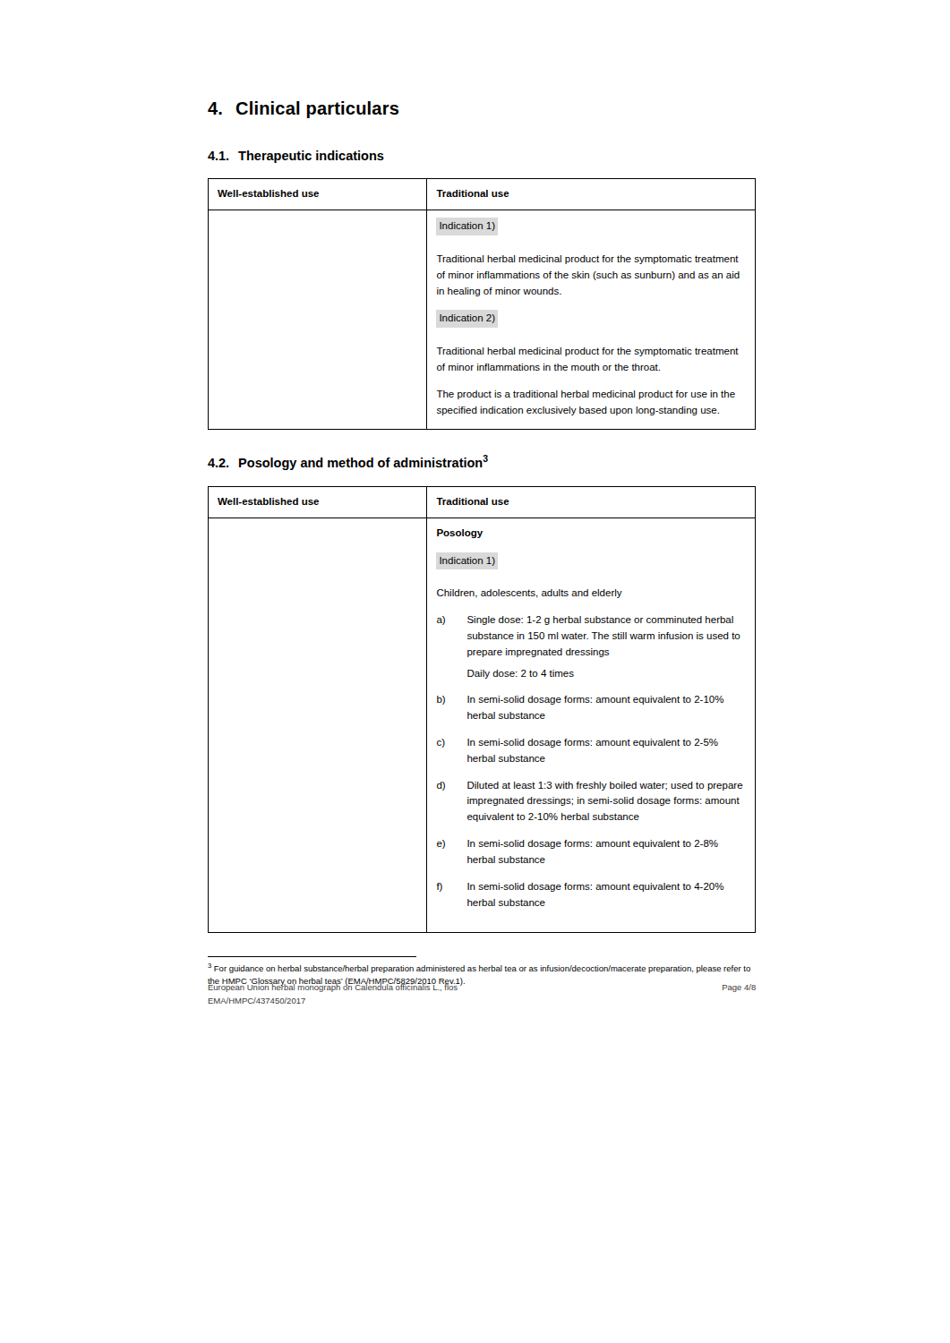4. Clinical particulars
4.1. Therapeutic indications
| Well-established use | Traditional use |
| --- | --- |
| | Indication 1) Traditional herbal medicinal product for the symptomatic treatment of minor inflammations of the skin (such as sunburn) and as an aid in healing of minor wounds. Indication 2) Traditional herbal medicinal product for the symptomatic treatment of minor inflammations in the mouth or the throat. The product is a traditional herbal medicinal product for use in the specified indication exclusively based upon long-standing use. |
4.2. Posology and method of administration3
| Well-established use | Traditional use |
| --- | --- |
| | Posology Indication 1) Children, adolescents, adults and elderly a) Single dose: 1-2 g herbal substance or comminuted herbal substance in 150 ml water. The still warm infusion is used to prepare impregnated dressings Daily dose: 2 to 4 times b) In semi-solid dosage forms: amount equivalent to 2-10% herbal substance c) In semi-solid dosage forms: amount equivalent to 2-5% herbal substance d) Diluted at least 1:3 with freshly boiled water; used to prepare impregnated dressings; in semi-solid dosage forms: amount equivalent to 2-10% herbal substance e) In semi-solid dosage forms: amount equivalent to 2-8% herbal substance f) In semi-solid dosage forms: amount equivalent to 4-20% herbal substance |
3 For guidance on herbal substance/herbal preparation administered as herbal tea or as infusion/decoction/macerate preparation, please refer to the HMPC ‘Glossary on herbal teas’ (EMA/HMPC/5829/2010 Rev.1).
European Union herbal monograph on Calendula officinalis L., flos
EMA/HMPC/437450/2017
Page 4/8